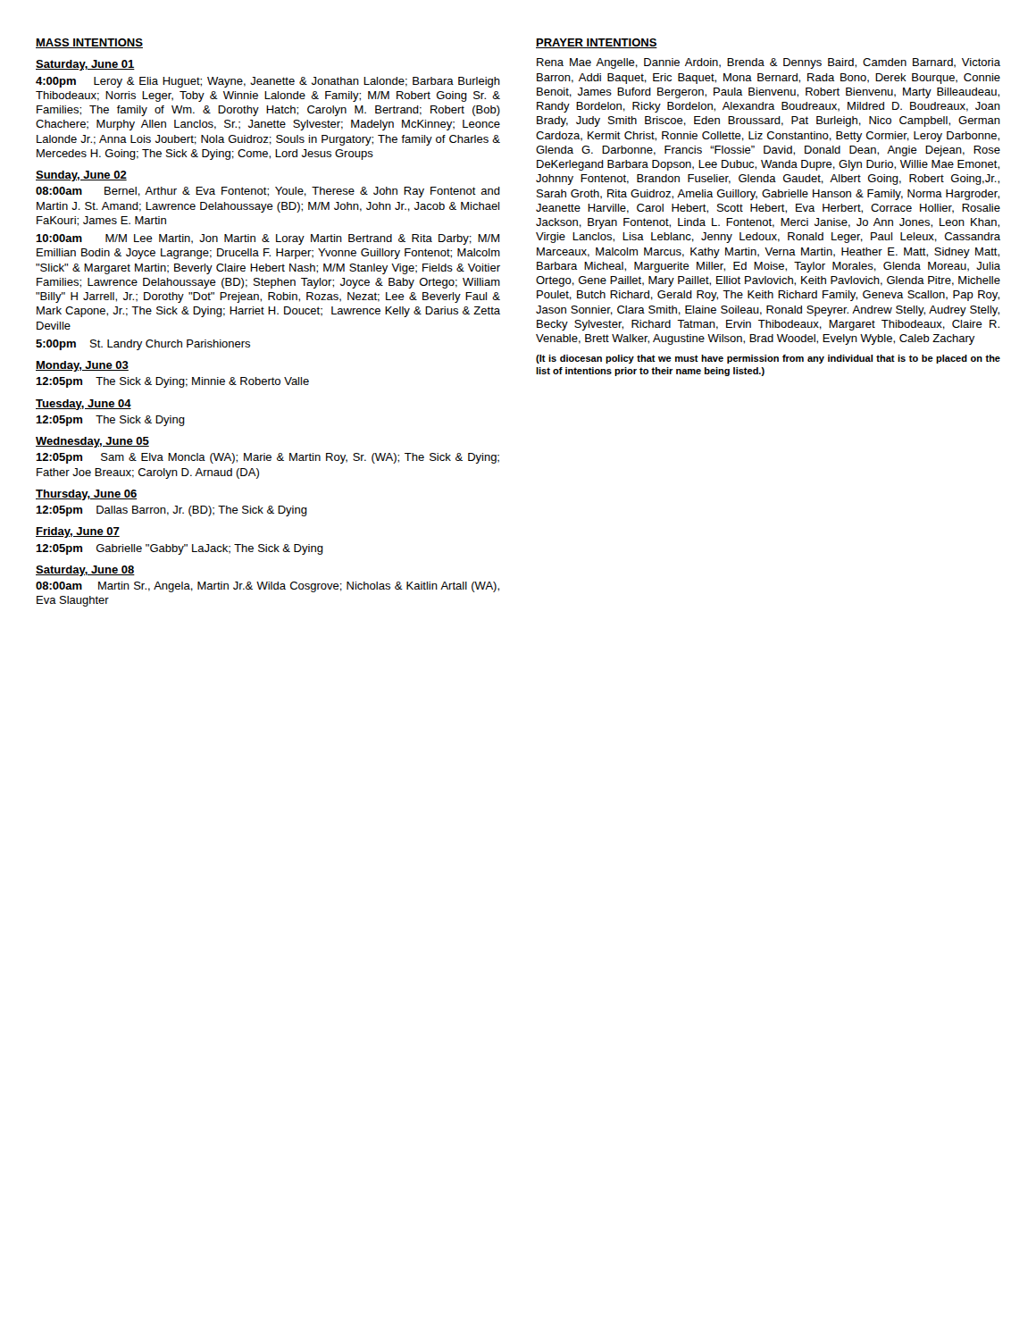Mass Intentions
Saturday, June 01
4:00pm Leroy & Elia Huguet; Wayne, Jeanette & Jonathan Lalonde; Barbara Burleigh Thibodeaux; Norris Leger, Toby & Winnie Lalonde & Family; M/M Robert Going Sr. & Families; The family of Wm. & Dorothy Hatch; Carolyn M. Bertrand; Robert (Bob) Chachere; Murphy Allen Lanclos, Sr.; Janette Sylvester; Madelyn McKinney; Leonce Lalonde Jr.; Anna Lois Joubert; Nola Guidroz; Souls in Purgatory; The family of Charles & Mercedes H. Going; The Sick & Dying; Come, Lord Jesus Groups
Sunday, June 02
08:00am Bernel, Arthur & Eva Fontenot; Youle, Therese & John Ray Fontenot and Martin J. St. Amand; Lawrence Delahoussaye (BD); M/M John, John Jr., Jacob & Michael FaKouri; James E. Martin
10:00am M/M Lee Martin, Jon Martin & Loray Martin Bertrand & Rita Darby; M/M Emillian Bodin & Joyce Lagrange; Drucella F. Harper; Yvonne Guillory Fontenot; Malcolm "Slick" & Margaret Martin; Beverly Claire Hebert Nash; M/M Stanley Vige; Fields & Voitier Families; Lawrence Delahoussaye (BD); Stephen Taylor; Joyce & Baby Ortego; William "Billy" H Jarrell, Jr.; Dorothy "Dot" Prejean, Robin, Rozas, Nezat; Lee & Beverly Faul & Mark Capone, Jr.; The Sick & Dying; Harriet H. Doucet; Lawrence Kelly & Darius & Zetta Deville
5:00pm St. Landry Church Parishioners
Monday, June 03
12:05pm The Sick & Dying; Minnie & Roberto Valle
Tuesday, June 04
12:05pm The Sick & Dying
Wednesday, June 05
12:05pm Sam & Elva Moncla (WA); Marie & Martin Roy, Sr. (WA); The Sick & Dying; Father Joe Breaux; Carolyn D. Arnaud (DA)
Thursday, June 06
12:05pm Dallas Barron, Jr. (BD); The Sick & Dying
Friday, June 07
12:05pm Gabrielle "Gabby" LaJack; The Sick & Dying
Saturday, June 08
08:00am Martin Sr., Angela, Martin Jr.& Wilda Cosgrove; Nicholas & Kaitlin Artall (WA), Eva Slaughter
Prayer Intentions
Rena Mae Angelle, Dannie Ardoin, Brenda & Dennys Baird, Camden Barnard, Victoria Barron, Addi Baquet, Eric Baquet, Mona Bernard, Rada Bono, Derek Bourque, Connie Benoit, James Buford Bergeron, Paula Bienvenu, Robert Bienvenu, Marty Billeaudeau, Randy Bordelon, Ricky Bordelon, Alexandra Boudreaux, Mildred D. Boudreaux, Joan Brady, Judy Smith Briscoe, Eden Broussard, Pat Burleigh, Nico Campbell, German Cardoza, Kermit Christ, Ronnie Collette, Liz Constantino, Betty Cormier, Leroy Darbonne, Glenda G. Darbonne, Francis “Flossie” David, Donald Dean, Angie Dejean, Rose DeKerlegand Barbara Dopson, Lee Dubuc, Wanda Dupre, Glyn Durio, Willie Mae Emonet, Johnny Fontenot, Brandon Fuselier, Glenda Gaudet, Albert Going, Robert Going,Jr., Sarah Groth, Rita Guidroz, Amelia Guillory, Gabrielle Hanson & Family, Norma Hargroder, Jeanette Harville, Carol Hebert, Scott Hebert, Eva Herbert, Corrace Hollier, Rosalie Jackson, Bryan Fontenot, Linda L. Fontenot, Merci Janise, Jo Ann Jones, Leon Khan, Virgie Lanclos, Lisa Leblanc, Jenny Ledoux, Ronald Leger, Paul Leleux, Cassandra Marceaux, Malcolm Marcus, Kathy Martin, Verna Martin, Heather E. Matt, Sidney Matt, Barbara Micheal, Marguerite Miller, Ed Moise, Taylor Morales, Glenda Moreau, Julia Ortego, Gene Paillet, Mary Paillet, Elliot Pavlovich, Keith Pavlovich, Glenda Pitre, Michelle Poulet, Butch Richard, Gerald Roy, The Keith Richard Family, Geneva Scallon, Pap Roy, Jason Sonnier, Clara Smith, Elaine Soileau, Ronald Speyrer. Andrew Stelly, Audrey Stelly, Becky Sylvester, Richard Tatman, Ervin Thibodeaux, Margaret Thibodeaux, Claire R. Venable, Brett Walker, Augustine Wilson, Brad Woodel, Evelyn Wyble, Caleb Zachary
(It is diocesan policy that we must have permission from any individual that is to be placed on the list of intentions prior to their name being listed.)